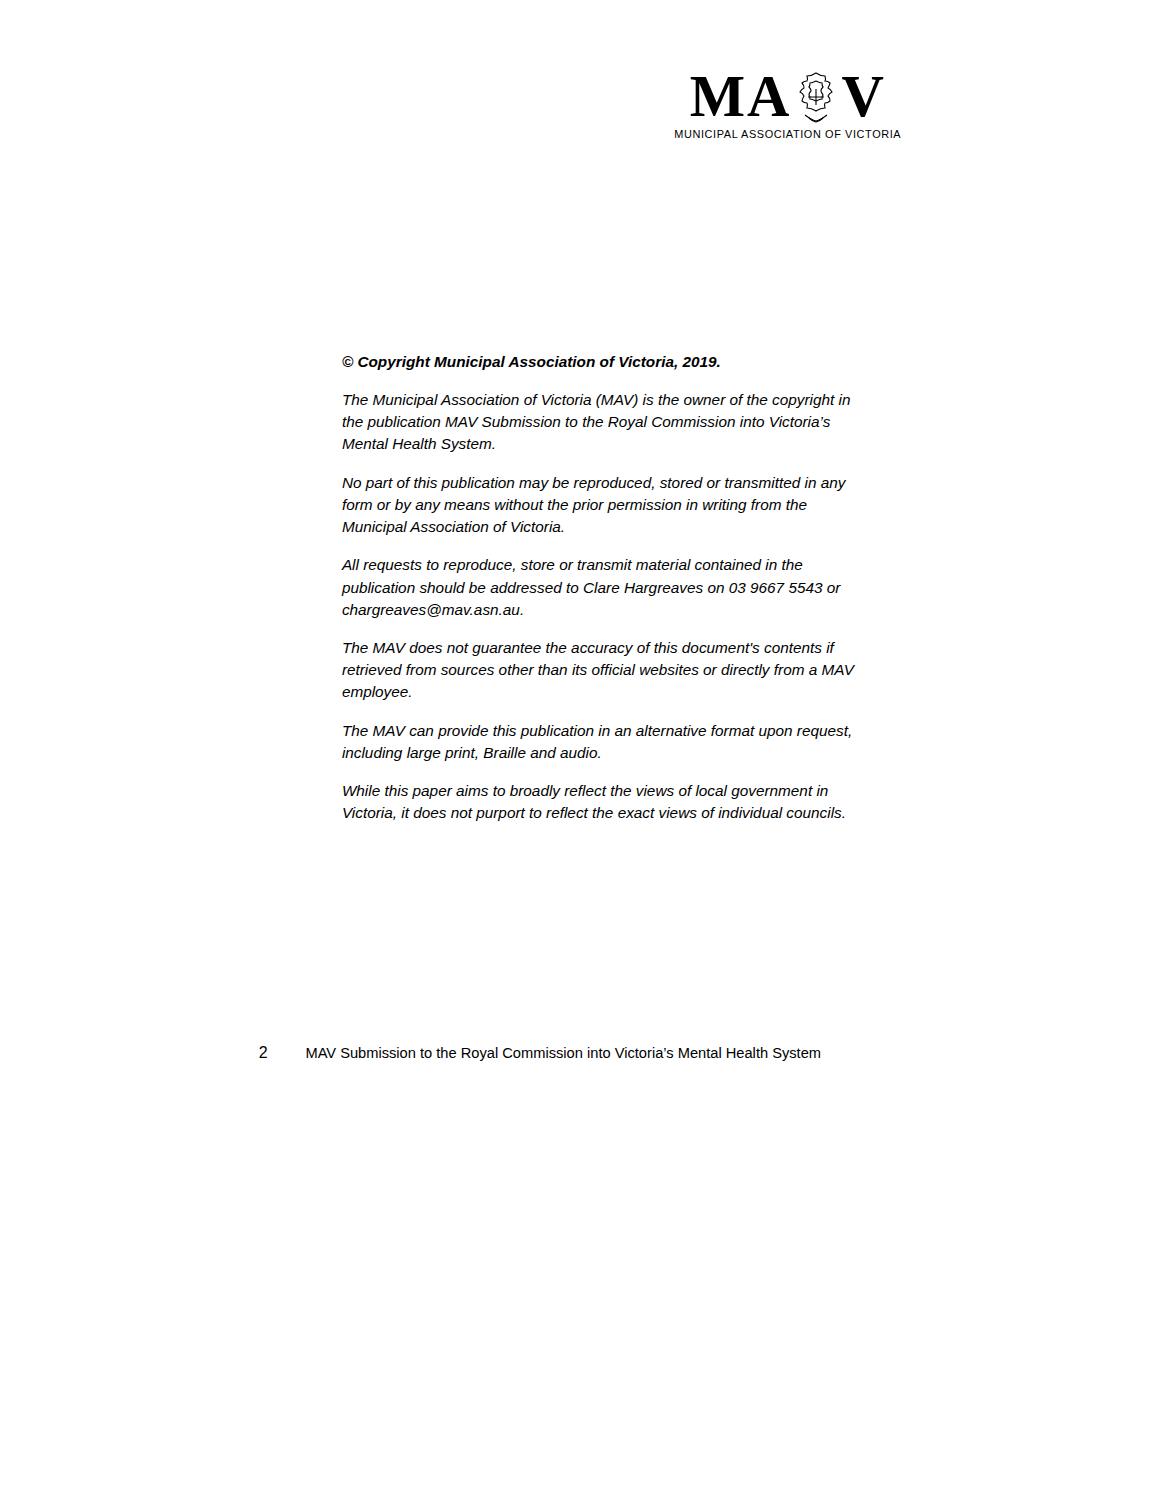MA V
MUNICIPAL ASSOCIATION OF VICTORIA
© Copyright Municipal Association of Victoria, 2019.
The Municipal Association of Victoria (MAV) is the owner of the copyright in the publication MAV Submission to the Royal Commission into Victoria’s Mental Health System.
No part of this publication may be reproduced, stored or transmitted in any form or by any means without the prior permission in writing from the Municipal Association of Victoria.
All requests to reproduce, store or transmit material contained in the publication should be addressed to Clare Hargreaves on 03 9667 5543 or chargreaves@mav.asn.au.
The MAV does not guarantee the accuracy of this document's contents if retrieved from sources other than its official websites or directly from a MAV employee.
The MAV can provide this publication in an alternative format upon request, including large print, Braille and audio.
While this paper aims to broadly reflect the views of local government in Victoria, it does not purport to reflect the exact views of individual councils.
2 MAV Submission to the Royal Commission into Victoria’s Mental Health System